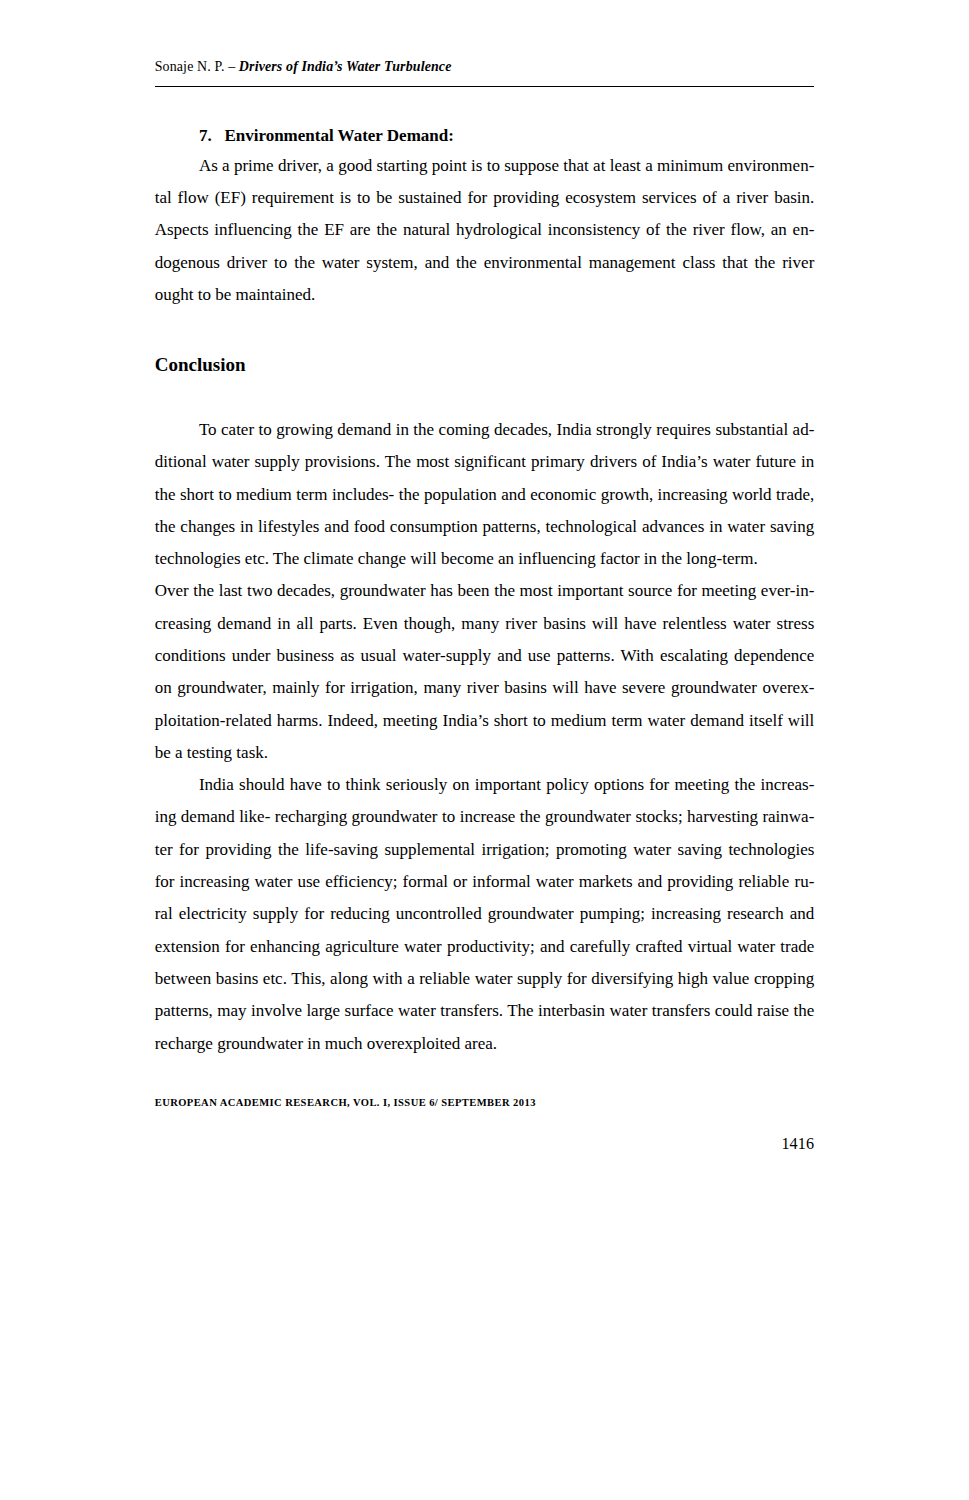Sonaje N. P. – Drivers of India’s Water Turbulence
7. Environmental Water Demand:
As a prime driver, a good starting point is to suppose that at least a minimum environmental flow (EF) requirement is to be sustained for providing ecosystem services of a river basin. Aspects influencing the EF are the natural hydrological inconsistency of the river flow, an endogenous driver to the water system, and the environmental management class that the river ought to be maintained.
Conclusion
To cater to growing demand in the coming decades, India strongly requires substantial additional water supply provisions. The most significant primary drivers of India’s water future in the short to medium term includes- the population and economic growth, increasing world trade, the changes in lifestyles and food consumption patterns, technological advances in water saving technologies etc. The climate change will become an influencing factor in the long-term.
Over the last two decades, groundwater has been the most important source for meeting ever-increasing demand in all parts. Even though, many river basins will have relentless water stress conditions under business as usual water-supply and use patterns. With escalating dependence on groundwater, mainly for irrigation, many river basins will have severe groundwater overexploitation-related harms. Indeed, meeting India’s short to medium term water demand itself will be a testing task.
India should have to think seriously on important policy options for meeting the increasing demand like- recharging groundwater to increase the groundwater stocks; harvesting rainwater for providing the life-saving supplemental irrigation; promoting water saving technologies for increasing water use efficiency; formal or informal water markets and providing reliable rural electricity supply for reducing uncontrolled groundwater pumping; increasing research and extension for enhancing agriculture water productivity; and carefully crafted virtual water trade between basins etc. This, along with a reliable water supply for diversifying high value cropping patterns, may involve large surface water transfers. The interbasin water transfers could raise the recharge groundwater in much overexploited area.
EUROPEAN ACADEMIC RESEARCH, VOL. I, ISSUE 6/ SEPTEMBER 2013
1416